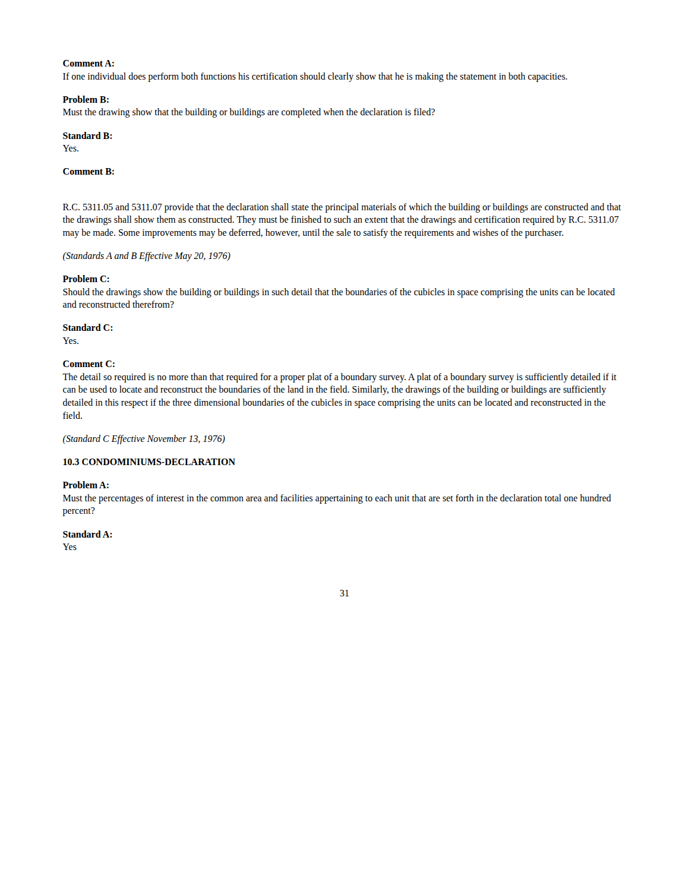Comment A:
If one individual does perform both functions his certification should clearly show that he is making the statement in both capacities.
Problem B:
Must the drawing show that the building or buildings are completed when the declaration is filed?
Standard B:
Yes.
Comment B:
R.C. 5311.05 and 5311.07 provide that the declaration shall state the principal materials of which the building or buildings are constructed and that the drawings shall show them as constructed. They must be finished to such an extent that the drawings and certification required by R.C. 5311.07 may be made. Some improvements may be deferred, however, until the sale to satisfy the requirements and wishes of the purchaser.
(Standards A and B Effective May 20, 1976)
Problem C:
Should the drawings show the building or buildings in such detail that the boundaries of the cubicles in space comprising the units can be located and reconstructed therefrom?
Standard C:
Yes.
Comment C:
The detail so required is no more than that required for a proper plat of a boundary survey. A plat of a boundary survey is sufficiently detailed if it can be used to locate and reconstruct the boundaries of the land in the field. Similarly, the drawings of the building or buildings are sufficiently detailed in this respect if the three dimensional boundaries of the cubicles in space comprising the units can be located and reconstructed in the field.
(Standard C Effective November 13, 1976)
10.3 CONDOMINIUMS-DECLARATION
Problem A:
Must the percentages of interest in the common area and facilities appertaining to each unit that are set forth in the declaration total one hundred percent?
Standard A:
Yes
31